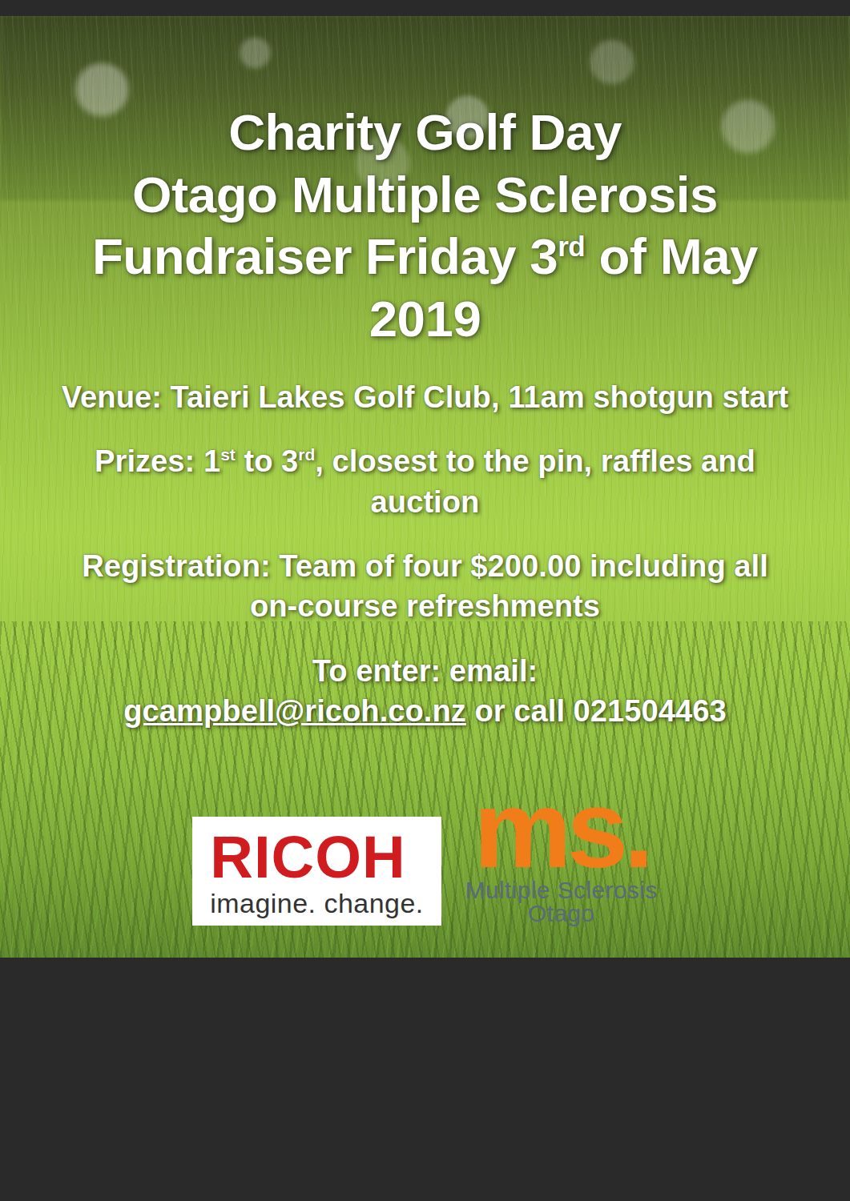Charity Golf Day
Otago Multiple Sclerosis Fundraiser Friday 3rd of May 2019
Venue: Taieri Lakes Golf Club, 11am shotgun start
Prizes: 1st to 3rd, closest to the pin, raffles and auction
Registration: Team of four $200.00 including all on-course refreshments
To enter: email:
gcampbell@ricoh.co.nz or call 021504463
RICOH
imagine. change.
ms.
Multiple Sclerosis Otago